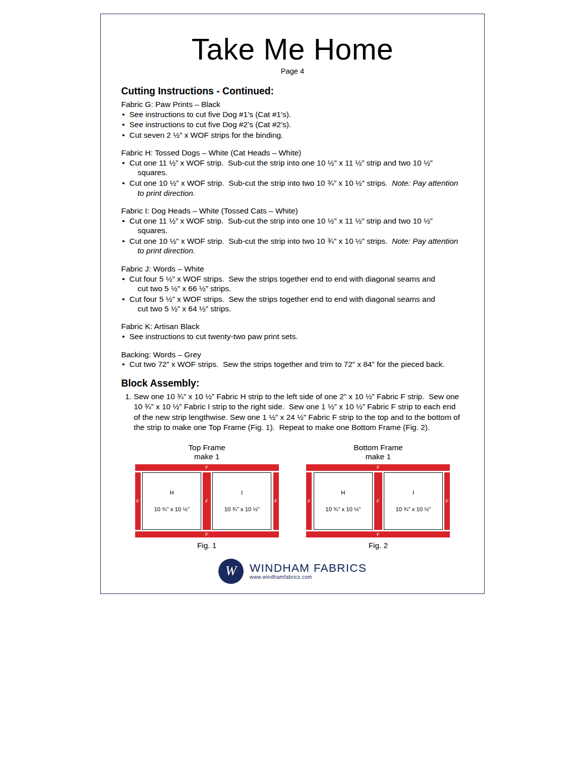Take Me Home
Page 4
Cutting Instructions - Continued:
Fabric G: Paw Prints – Black
See instructions to cut five Dog #1’s (Cat #1’s).
See instructions to cut five Dog #2’s (Cat #2’s).
Cut seven 2 ½” x WOF strips for the binding.
Fabric H: Tossed Dogs – White (Cat Heads – White)
Cut one 11 ½” x WOF strip. Sub-cut the strip into one 10 ½” x 11 ½” strip and two 10 ½”squares.
Cut one 10 ½” x WOF strip. Sub-cut the strip into two 10 ¾” x 10 ½” strips. Note: Pay attention to print direction.
Fabric I: Dog Heads – White (Tossed Cats – White)
Cut one 11 ½” x WOF strip. Sub-cut the strip into one 10 ½” x 11 ½” strip and two 10 ½”squares.
Cut one 10 ½” x WOF strip. Sub-cut the strip into two 10 ¾” x 10 ½” strips. Note: Pay attention to print direction.
Fabric J: Words – White
Cut four 5 ½” x WOF strips. Sew the strips together end to end with diagonal seams andcut two 5 ½” x 66 ½” strips.
Cut four 5 ½” x WOF strips. Sew the strips together end to end with diagonal seams andcut two 5 ½” x 64 ½” strips.
Fabric K: Artisan Black
See instructions to cut twenty-two paw print sets.
Backing: Words – Grey
Cut two 72” x WOF strips. Sew the strips together and trim to 72” x 84” for the pieced back.
Block Assembly:
Sew one 10 ¾” x 10 ½” Fabric H strip to the left side of one 2” x 10 ½” Fabric F strip. Sew one 10 ¾” x 10 ½” Fabric I strip to the right side. Sew one 1 ½” x 10 ½” Fabric F strip to each end of the new strip lengthwise. Sew one 1 ½” x 24 ½” Fabric F strip to the top and to the bottom of the strip to make one Top Frame (Fig. 1). Repeat to make one Bottom Frame (Fig. 2).
Top Frame
make 1
F
F
H 10 ¾” x 10 ½”
F
I 10 ¾” x 10 ½”
F
F
Fig. 1
Bottom Frame
make 1
F
F
H 10 ¾” x 10 ½”
F
I 10 ¾” x 10 ½”
F
F
Fig. 2
W WINDHAM FABRICS www.windhamfabrics.com